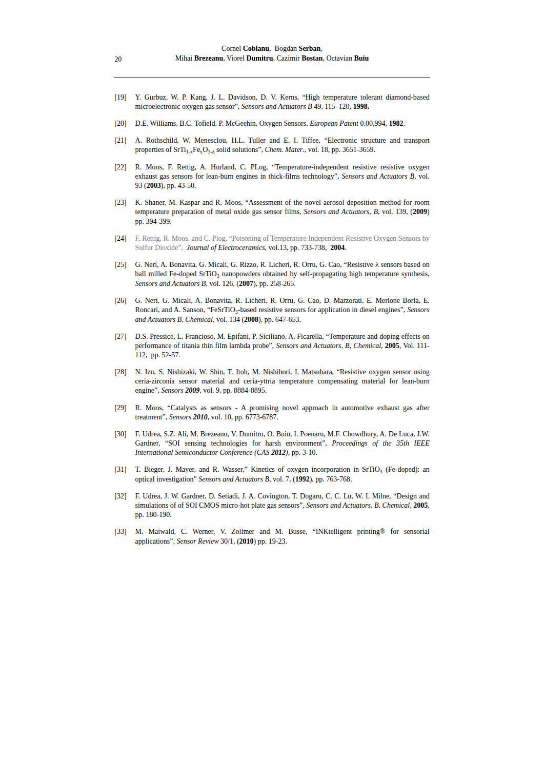Cornel Cobianu, Bogdan Serban, Mihai Brezeanu, Viorel Dumitru, Cazimir Bostan, Octavian Buiu
20
[19] Y. Gurbuz, W. P. Kang, J. L. Davidson, D. V. Kerns, “High temperature tolerant diamond-based microelectronic oxygen gas sensor”, Sensors and Actuators B 49, 115–120, 1998.
[20] D.E. Williams, B.C. Tofield, P. McGeehin, Oxygen Sensors, European Patent 0,00,994, 1982.
[21] A. Rothschild, W. Menesclou, H.L. Tuller and E. I. Tiffee, “Electronic structure and transport properties of SrTi1-xFexO3-δ solid solutions”, Chem. Mater., vol. 18, pp. 3651-3659.
[22] R. Moos, F. Rettig, A. Hurland, C. PLog, “Temperature-independent resistive resistive oxygen exhaust gas sensors for lean-burn engines in thick-films technology”, Sensors and Actuators B, vol. 93 (2003), pp. 43-50.
[23] K. Shaner, M. Kaspar and R. Moos, “Assessment of the novel aerosol deposition method for room temperature preparation of metal oxide gas sensor films, Sensors and Actuators, B, vol. 139, (2009) pp. 394-399.
[24] F. Rettig, R. Moos, and C. Plog, “Poisoning of Temperature Independent Resistive Oxygen Sensors by Sulfur Dioxide”, Journal of Electroceramics, vol.13, pp. 733-738, 2004.
[25] G. Neri, A. Bonavita, G. Micali, G. Rizzo, R. Licheri, R. Orru, G. Cao, “Resistive λ sensors based on ball milled Fe-doped SrTiO3 nanopowders obtained by self-propagating high temperature synthesis, Sensors and Actuators B, vol. 126, (2007), pp. 258-265.
[26] G. Neri, G. Micali, A. Bonavita, R. Licheri, R. Orru, G. Cao, D. Marzorati, E. Merlone Borla, E. Roncari, and A. Sanson, “FeSrTiO3-based resistive sensors for application in diesel engines”, Sensors and Actuators B, Chemical, vol. 134 (2008), pp. 647-653.
[27] D.S. Pressice, L. Francioso, M. Epifani, P. Siciliano, A. Ficarella, “Temperature and doping effects on performance of titania thin film lambda probe”, Sensors and Actuators, B, Chemical, 2005, Vol. 111-112, pp. 52-57.
[28] N. Izu, S. Nishizaki, W. Shin, T. Itoh, M. Nishibori, I. Matsubara, “Resistive oxygen sensor using ceria-zirconia sensor material and ceria-yttria temperature compensating material for lean-burn engine”, Sensors 2009, vol. 9, pp. 8884-8895.
[29] R. Moos, “Catalysts as sensors - A promising novel approach in automotive exhaust gas after treatment”, Sensors 2010, vol. 10, pp. 6773-6787.
[30] F. Udrea, S.Z. Ali, M. Brezeanu, V. Dumitru, O. Buiu, I. Poenaru, M.F. Chowdhury, A. De Luca, J.W. Gardner, “SOI sensing technologies for harsh environment”, Proceedings of the 35th IEEE International Semiconductor Conference (CAS 2012), pp. 3-10.
[31] T. Bieger, J. Mayer, and R. Wasser,” Kinetics of oxygen incorporation in SrTiO3 (Fe-doped): an optical investigation” Sensors and Actuators B, vol. 7, (1992), pp. 763-768.
[32] F. Udrea, J. W. Gardner, D. Setiadi, J. A. Covington, T. Dogaru, C. C. Lu, W. I. Milne, “Design and simulations of of SOI CMOS micro-hot plate gas sensors”, Sensors and Actuators, B, Chemical, 2005, pp. 180-190.
[33] M. Maiwald, C. Werner, V. Zollmer and M. Busse, “INKtelligent printing® for sensorial applications”, Sensor Review 30/1, (2010) pp. 19-23.